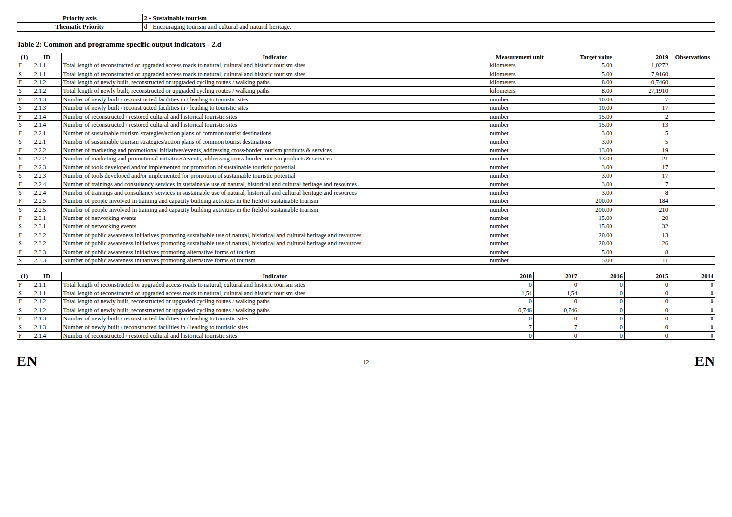| Priority axis | 2 - Sustainable tourism |
| Thematic Priority | d - Encouraging tourism and cultural and natural heritage. |
Table 2: Common and programme specific output indicators - 2.d
| (1) | ID | Indicator | Measurement unit | Target value | 2019 | Observations |
| --- | --- | --- | --- | --- | --- | --- |
| F | 2.1.1 | Total length of reconstructed or upgraded access roads to natural, cultural and historic tourism sites | kilometers | 5.00 | 1,0272 | |
| S | 2.1.1 | Total length of reconstructed or upgraded access roads to natural, cultural and historic tourism sites | kilometers | 5.00 | 7,9160 | |
| F | 2.1.2 | Total length of newly built, reconstructed or upgraded cycling routes / walking paths | kilometers | 8.00 | 0,7460 | |
| S | 2.1.2 | Total length of newly built, reconstructed or upgraded cycling routes / walking paths | kilometers | 8.00 | 27,1910 | |
| F | 2.1.3 | Number of newly built / reconstructed facilities in / leading to touristic sites | number | 10.00 | 7 | |
| S | 2.1.3 | Number of newly built / reconstructed facilities in / leading to touristic sites | number | 10.00 | 17 | |
| F | 2.1.4 | Number of reconstructed / restored cultural and historical touristic sites | number | 15.00 | 2 | |
| S | 2.1.4 | Number of reconstructed / restored cultural and historical touristic sites | number | 15.00 | 13 | |
| F | 2.2.1 | Number of sustainable tourism strategies/action plans of common tourist destinations | number | 3.00 | 5 | |
| S | 2.2.1 | Number of sustainable tourism strategies/action plans of common tourist destinations | number | 3.00 | 5 | |
| F | 2.2.2 | Number of marketing and promotional initiatives/events, addressing cross-border tourism products & services | number | 13.00 | 19 | |
| S | 2.2.2 | Number of marketing and promotional initiatives/events, addressing cross-border tourism products & services | number | 13.00 | 21 | |
| F | 2.2.3 | Number of tools developed and/or implemented for promotion of sustainable touristic potential | number | 3.00 | 17 | |
| S | 2.2.3 | Number of tools developed and/or implemented for promotion of sustainable touristic potential | number | 3.00 | 17 | |
| F | 2.2.4 | Number of trainings and consultancy services in sustainable use of natural, historical and cultural heritage and resources | number | 3.00 | 7 | |
| S | 2.2.4 | Number of trainings and consultancy services in sustainable use of natural, historical and cultural heritage and resources | number | 3.00 | 8 | |
| F | 2.2.5 | Number of people involved in training and capacity building activities in the field of sustainable tourism | number | 200.00 | 184 | |
| S | 2.2.5 | Number of people involved in training and capacity building activities in the field of sustainable tourism | number | 200.00 | 210 | |
| F | 2.3.1 | Number of networking events | number | 15.00 | 20 | |
| S | 2.3.1 | Number of networking events | number | 15.00 | 32 | |
| F | 2.3.2 | Number of public awareness initiatives promoting sustainable use of natural, historical and cultural heritage and resources | number | 20.00 | 13 | |
| S | 2.3.2 | Number of public awareness initiatives promoting sustainable use of natural, historical and cultural heritage and resources | number | 20.00 | 26 | |
| F | 2.3.3 | Number of public awareness initiatives promoting alternative forms of tourism | number | 5.00 | 8 | |
| S | 2.3.3 | Number of public awareness initiatives promoting alternative forms of tourism | number | 5.00 | 11 | |
| (1) | ID | Indicator | 2018 | 2017 | 2016 | 2015 | 2014 |
| --- | --- | --- | --- | --- | --- | --- | --- |
| F | 2.1.1 | Total length of reconstructed or upgraded access roads to natural, cultural and historic tourism sites | 0 | 0 | 0 | 0 | 0 |
| S | 2.1.1 | Total length of reconstructed or upgraded access roads to natural, cultural and historic tourism sites | 1,54 | 1,54 | 0 | 0 | 0 |
| F | 2.1.2 | Total length of newly built, reconstructed or upgraded cycling routes / walking paths | 0 | 0 | 0 | 0 | 0 |
| S | 2.1.2 | Total length of newly built, reconstructed or upgraded cycling routes / walking paths | 0,746 | 0,746 | 0 | 0 | 0 |
| F | 2.1.3 | Number of newly built / reconstructed facilities in / leading to touristic sites | 0 | 0 | 0 | 0 | 0 |
| S | 2.1.3 | Number of newly built / reconstructed facilities in / leading to touristic sites | 7 | 7 | 0 | 0 | 0 |
| F | 2.1.4 | Number of reconstructed / restored cultural and historical touristic sites | 0 | 0 | 0 | 0 | 0 |
EN
12
EN